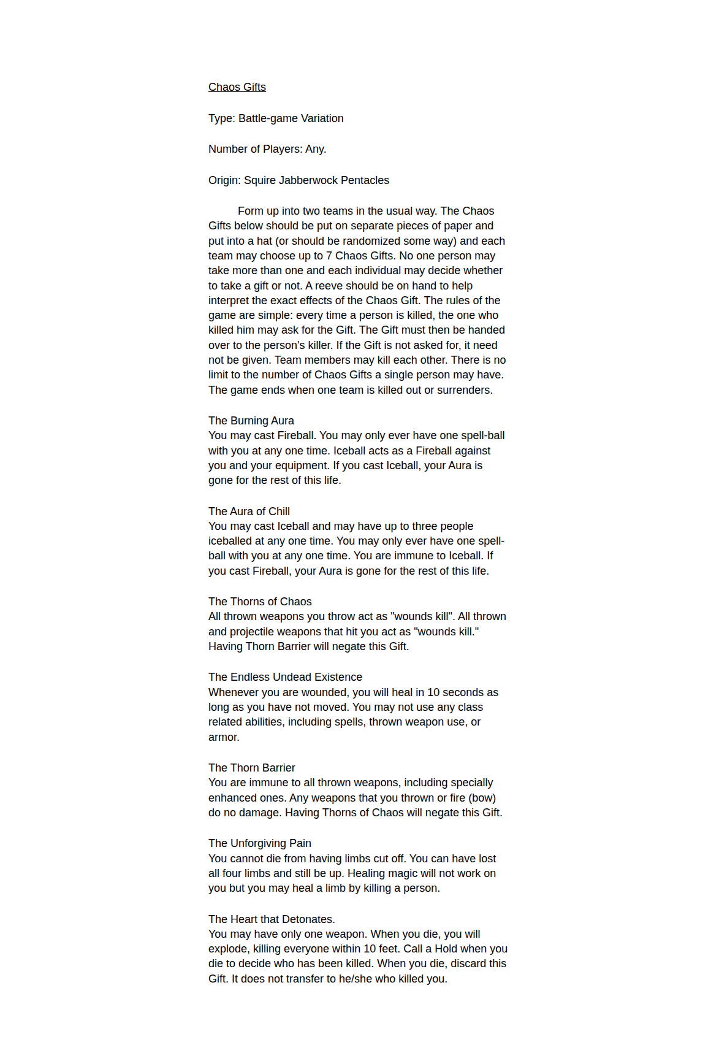Chaos Gifts
Type: Battle-game Variation
Number of Players: Any.
Origin: Squire Jabberwock Pentacles
Form up into two teams in the usual way. The Chaos Gifts below should be put on separate pieces of paper and put into a hat (or should be randomized some way) and each team may choose up to 7 Chaos Gifts. No one person may take more than one and each individual may decide whether to take a gift or not. A reeve should be on hand to help interpret the exact effects of the Chaos Gift. The rules of the game are simple: every time a person is killed, the one who killed him may ask for the Gift. The Gift must then be handed over to the person's killer. If the Gift is not asked for, it need not be given. Team members may kill each other. There is no limit to the number of Chaos Gifts a single person may have.
The game ends when one team is killed out or surrenders.
The Burning Aura
You may cast Fireball. You may only ever have one spell-ball with you at any one time. Iceball acts as a Fireball against you and your equipment. If you cast Iceball, your Aura is gone for the rest of this life.
The Aura of Chill
You may cast Iceball and may have up to three people iceballed at any one time. You may only ever have one spell-ball with you at any one time. You are immune to Iceball. If you cast Fireball, your Aura is gone for the rest of this life.
The Thorns of Chaos
All thrown weapons you throw act as "wounds kill". All thrown and projectile weapons that hit you act as "wounds kill." Having Thorn Barrier will negate this Gift.
The Endless Undead Existence
Whenever you are wounded, you will heal in 10 seconds as long as you have not moved. You may not use any class related abilities, including spells, thrown weapon use, or armor.
The Thorn Barrier
You are immune to all thrown weapons, including specially enhanced ones. Any weapons that you thrown or fire (bow) do no damage. Having Thorns of Chaos will negate this Gift.
The Unforgiving Pain
You cannot die from having limbs cut off. You can have lost all four limbs and still be up. Healing magic will not work on you but you may heal a limb by killing a person.
The Heart that Detonates.
You may have only one weapon. When you die, you will explode, killing everyone within 10 feet. Call a Hold when you die to decide who has been killed. When you die, discard this Gift. It does not transfer to he/she who killed you.